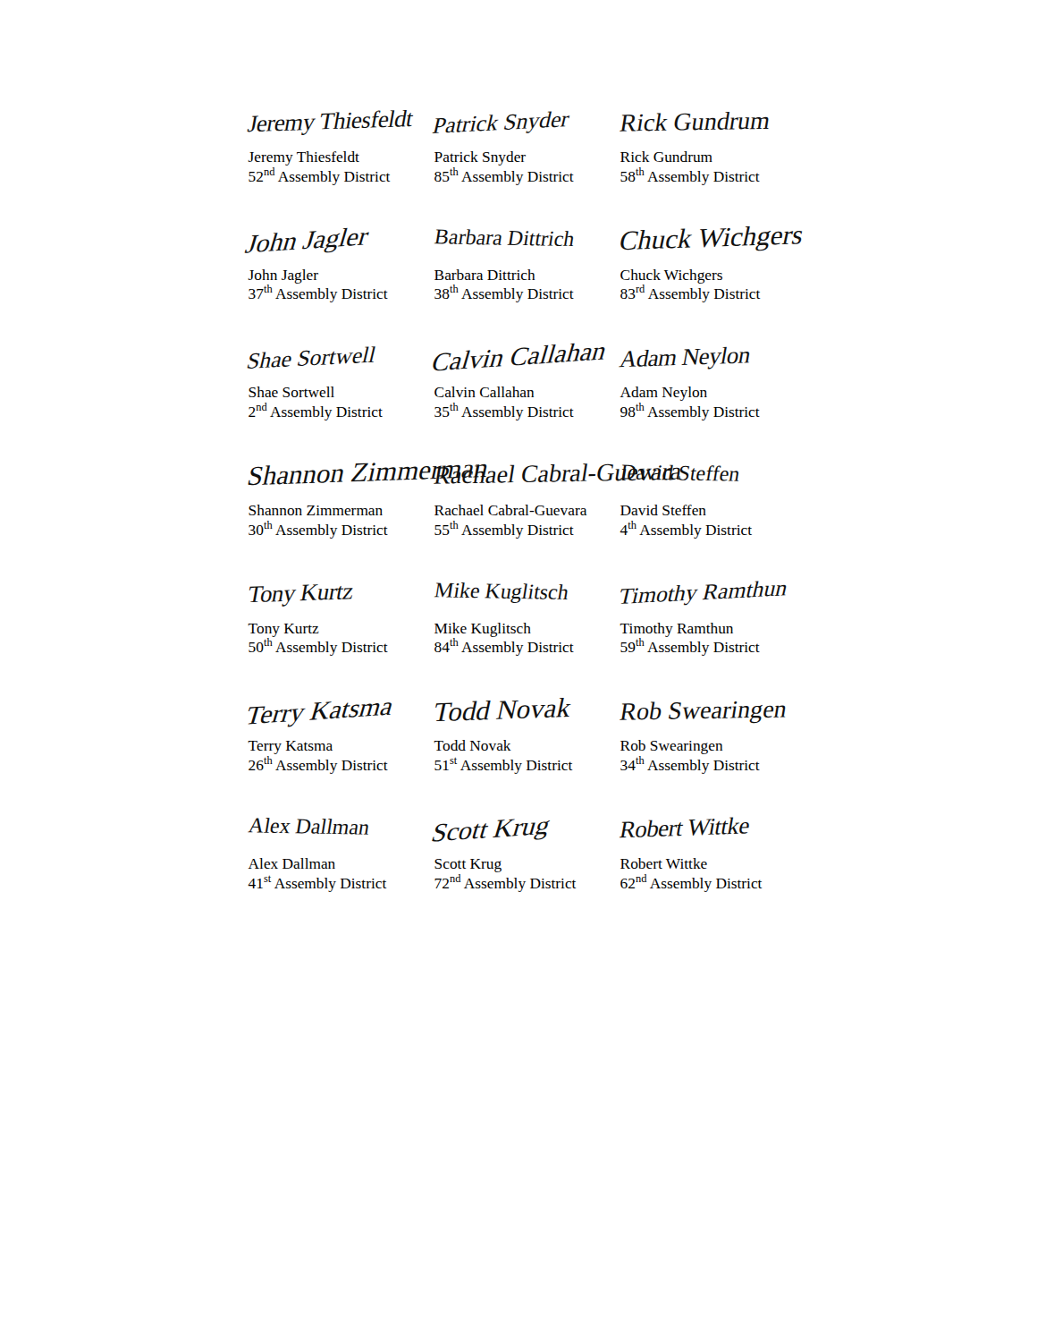| Jeremy Thiesfeldt Jeremy Thiesfeldt 52 nd Assembly District | Patrick Snyder Patrick Snyder 85 th Assembly District | Rick Gundrum Rick Gundrum 58 th Assembly District |
| John Jagler John Jagler 37 th Assembly District | Barbara Dittrich Barbara Dittrich 38 th Assembly District | Chuck Wichgers Chuck Wichgers 83 rd Assembly District |
| Shae Sortwell Shae Sortwell 2 nd Assembly District | Calvin Callahan Calvin Callahan 35 th Assembly District | Adam Neylon Adam Neylon 98 th Assembly District |
| Shannon Zimmerman Shannon Zimmerman 30 th Assembly District | Rachael Cabral-Guevara Rachael Cabral-Guevara 55 th Assembly District | David Steffen David Steffen 4 th Assembly District |
| Tony Kurtz Tony Kurtz 50 th Assembly District | Mike Kuglitsch Mike Kuglitsch 84 th Assembly District | Timothy Ramthun Timothy Ramthun 59 th Assembly District |
| Terry Katsma Terry Katsma 26 th Assembly District | Todd Novak Todd Novak 51 st Assembly District | Rob Swearingen Rob Swearingen 34 th Assembly District |
| Alex Dallman Alex Dallman 41 st Assembly District | Scott Krug Scott Krug 72 nd Assembly District | Robert Wittke Robert Wittke 62 nd Assembly District |